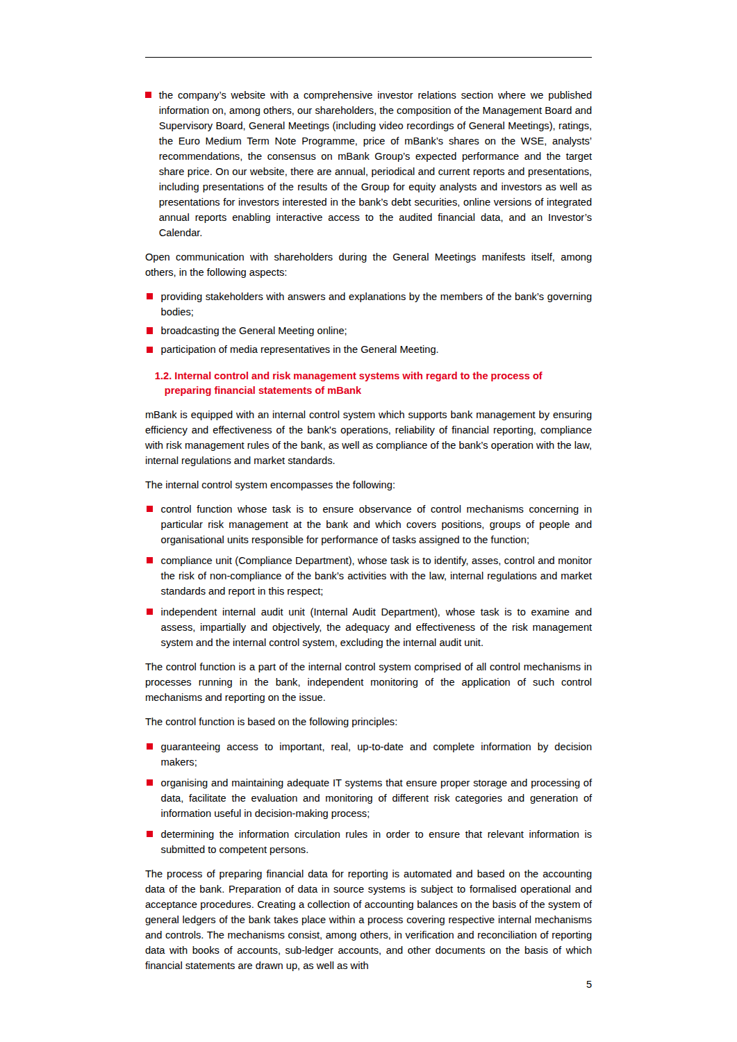the company’s website with a comprehensive investor relations section where we published information on, among others, our shareholders, the composition of the Management Board and Supervisory Board, General Meetings (including video recordings of General Meetings), ratings, the Euro Medium Term Note Programme, price of mBank’s shares on the WSE, analysts’ recommendations, the consensus on mBank Group’s expected performance and the target share price. On our website, there are annual, periodical and current reports and presentations, including presentations of the results of the Group for equity analysts and investors as well as presentations for investors interested in the bank’s debt securities, online versions of integrated annual reports enabling interactive access to the audited financial data, and an Investor’s Calendar.
Open communication with shareholders during the General Meetings manifests itself, among others, in the following aspects:
providing stakeholders with answers and explanations by the members of the bank’s governing bodies;
broadcasting the General Meeting online;
participation of media representatives in the General Meeting.
1.2. Internal control and risk management systems with regard to the process of preparing financial statements of mBank
mBank is equipped with an internal control system which supports bank management by ensuring efficiency and effectiveness of the bank's operations, reliability of financial reporting, compliance with risk management rules of the bank, as well as compliance of the bank’s operation with the law, internal regulations and market standards.
The internal control system encompasses the following:
control function whose task is to ensure observance of control mechanisms concerning in particular risk management at the bank and which covers positions, groups of people and organisational units responsible for performance of tasks assigned to the function;
compliance unit (Compliance Department), whose task is to identify, asses, control and monitor the risk of non-compliance of the bank’s activities with the law, internal regulations and market standards and report in this respect;
independent internal audit unit (Internal Audit Department), whose task is to examine and assess, impartially and objectively, the adequacy and effectiveness of the risk management system and the internal control system, excluding the internal audit unit.
The control function is a part of the internal control system comprised of all control mechanisms in processes running in the bank, independent monitoring of the application of such control mechanisms and reporting on the issue.
The control function is based on the following principles:
guaranteeing access to important, real, up-to-date and complete information by decision makers;
organising and maintaining adequate IT systems that ensure proper storage and processing of data, facilitate the evaluation and monitoring of different risk categories and generation of information useful in decision-making process;
determining the information circulation rules in order to ensure that relevant information is submitted to competent persons.
The process of preparing financial data for reporting is automated and based on the accounting data of the bank. Preparation of data in source systems is subject to formalised operational and acceptance procedures. Creating a collection of accounting balances on the basis of the system of general ledgers of the bank takes place within a process covering respective internal mechanisms and controls. The mechanisms consist, among others, in verification and reconciliation of reporting data with books of accounts, sub-ledger accounts, and other documents on the basis of which financial statements are drawn up, as well as with
5